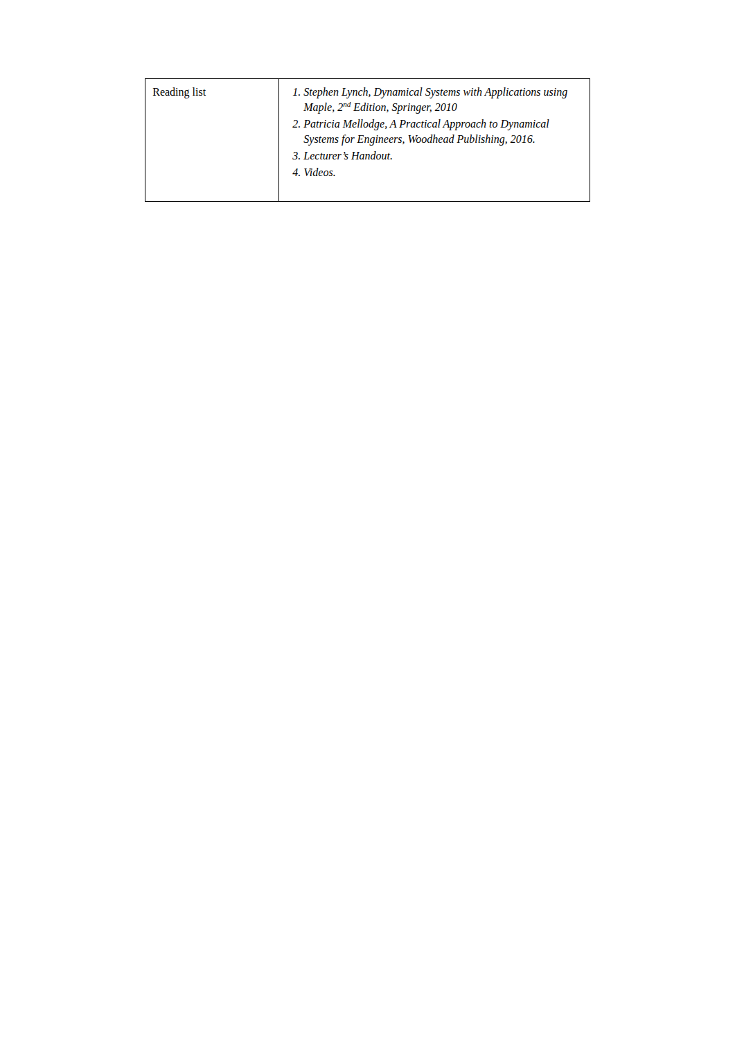| Reading list | Stephen Lynch, Dynamical Systems with Applications using Maple, 2 nd Edition, Springer, 2010 Patricia Mellodge, A Practical Approach to Dynamical Systems for Engineers, Woodhead Publishing, 2016. Lecturer’s Handout. Videos. |